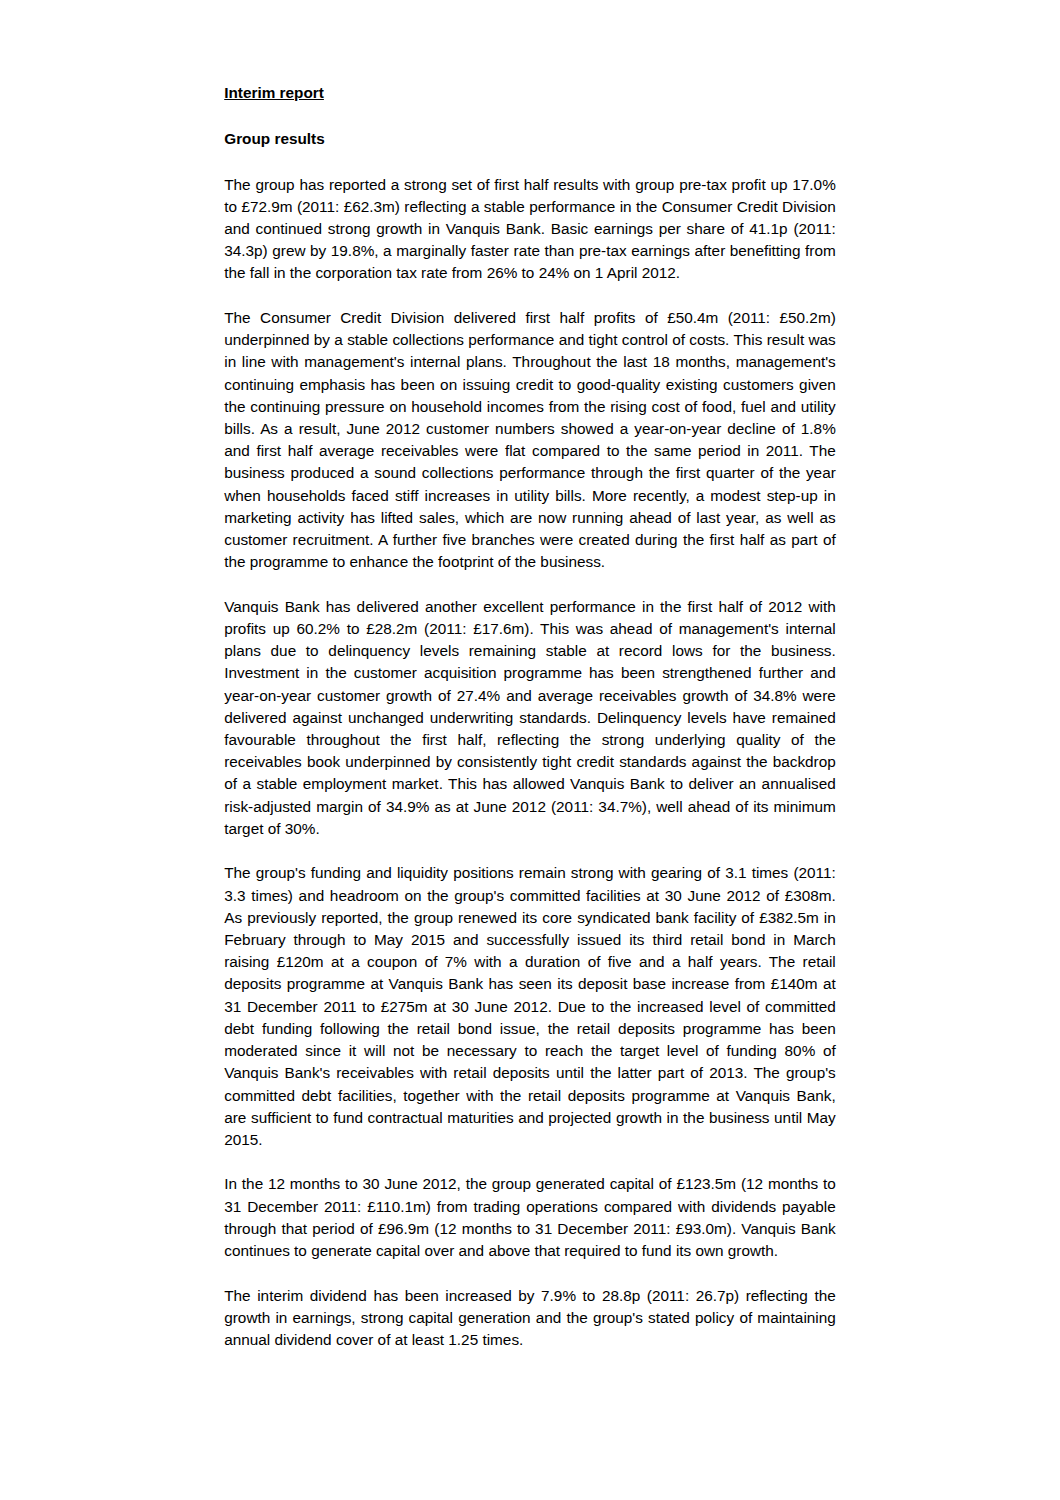Interim report
Group results
The group has reported a strong set of first half results with group pre-tax profit up 17.0% to £72.9m (2011: £62.3m) reflecting a stable performance in the Consumer Credit Division and continued strong growth in Vanquis Bank. Basic earnings per share of 41.1p (2011: 34.3p) grew by 19.8%, a marginally faster rate than pre-tax earnings after benefitting from the fall in the corporation tax rate from 26% to 24% on 1 April 2012.
The Consumer Credit Division delivered first half profits of £50.4m (2011: £50.2m) underpinned by a stable collections performance and tight control of costs. This result was in line with management's internal plans. Throughout the last 18 months, management's continuing emphasis has been on issuing credit to good-quality existing customers given the continuing pressure on household incomes from the rising cost of food, fuel and utility bills. As a result, June 2012 customer numbers showed a year-on-year decline of 1.8% and first half average receivables were flat compared to the same period in 2011. The business produced a sound collections performance through the first quarter of the year when households faced stiff increases in utility bills. More recently, a modest step-up in marketing activity has lifted sales, which are now running ahead of last year, as well as customer recruitment. A further five branches were created during the first half as part of the programme to enhance the footprint of the business.
Vanquis Bank has delivered another excellent performance in the first half of 2012 with profits up 60.2% to £28.2m (2011: £17.6m). This was ahead of management's internal plans due to delinquency levels remaining stable at record lows for the business. Investment in the customer acquisition programme has been strengthened further and year-on-year customer growth of 27.4% and average receivables growth of 34.8% were delivered against unchanged underwriting standards. Delinquency levels have remained favourable throughout the first half, reflecting the strong underlying quality of the receivables book underpinned by consistently tight credit standards against the backdrop of a stable employment market. This has allowed Vanquis Bank to deliver an annualised risk-adjusted margin of 34.9% as at June 2012 (2011: 34.7%), well ahead of its minimum target of 30%.
The group's funding and liquidity positions remain strong with gearing of 3.1 times (2011: 3.3 times) and headroom on the group's committed facilities at 30 June 2012 of £308m. As previously reported, the group renewed its core syndicated bank facility of £382.5m in February through to May 2015 and successfully issued its third retail bond in March raising £120m at a coupon of 7% with a duration of five and a half years. The retail deposits programme at Vanquis Bank has seen its deposit base increase from £140m at 31 December 2011 to £275m at 30 June 2012. Due to the increased level of committed debt funding following the retail bond issue, the retail deposits programme has been moderated since it will not be necessary to reach the target level of funding 80% of Vanquis Bank's receivables with retail deposits until the latter part of 2013. The group's committed debt facilities, together with the retail deposits programme at Vanquis Bank, are sufficient to fund contractual maturities and projected growth in the business until May 2015.
In the 12 months to 30 June 2012, the group generated capital of £123.5m (12 months to 31 December 2011: £110.1m) from trading operations compared with dividends payable through that period of £96.9m (12 months to 31 December 2011: £93.0m). Vanquis Bank continues to generate capital over and above that required to fund its own growth.
The interim dividend has been increased by 7.9% to 28.8p (2011: 26.7p) reflecting the growth in earnings, strong capital generation and the group's stated policy of maintaining annual dividend cover of at least 1.25 times.